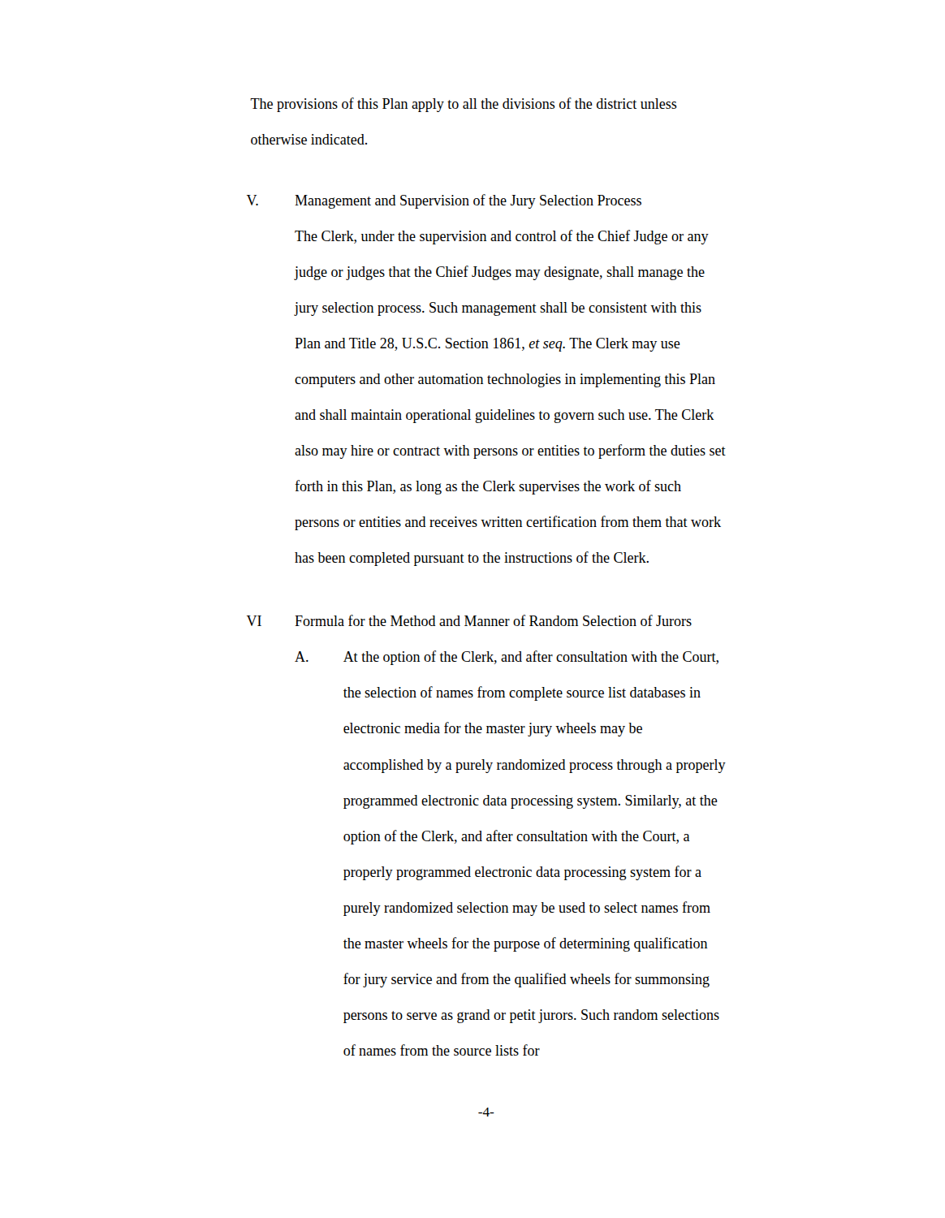The provisions of this Plan apply to all the divisions of the district unless otherwise indicated.
V.
Management and Supervision of the Jury Selection Process
The Clerk, under the supervision and control of the Chief Judge or any judge or judges that the Chief Judges may designate, shall manage the jury selection process. Such management shall be consistent with this Plan and Title 28, U.S.C. Section 1861, et seq. The Clerk may use computers and other automation technologies in implementing this Plan and shall maintain operational guidelines to govern such use. The Clerk also may hire or contract with persons or entities to perform the duties set forth in this Plan, as long as the Clerk supervises the work of such persons or entities and receives written certification from them that work has been completed pursuant to the instructions of the Clerk.
VI
Formula for the Method and Manner of Random Selection of Jurors
A.
At the option of the Clerk, and after consultation with the Court, the selection of names from complete source list databases in electronic media for the master jury wheels may be accomplished by a purely randomized process through a properly programmed electronic data processing system. Similarly, at the option of the Clerk, and after consultation with the Court, a properly programmed electronic data processing system for a purely randomized selection may be used to select names from the master wheels for the purpose of determining qualification for jury service and from the qualified wheels for summonsing persons to serve as grand or petit jurors. Such random selections of names from the source lists for
-4-